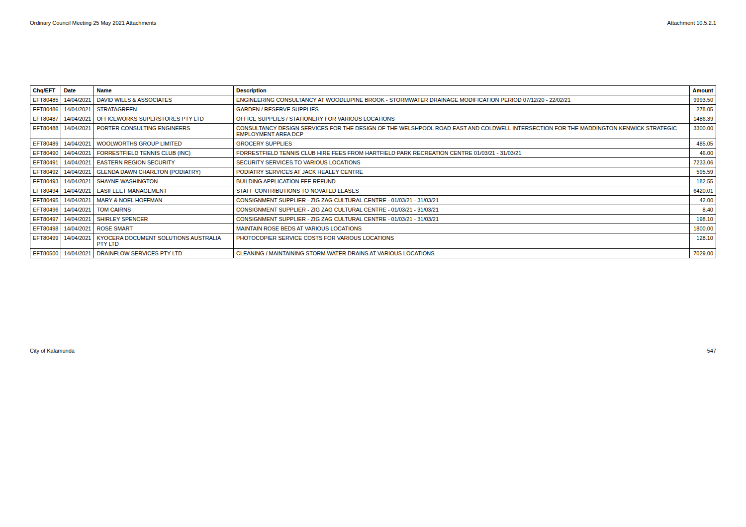Ordinary Council Meeting 25 May 2021 Attachments Attachment 10.5.2.1
| Chq/EFT | Date | Name | Description | Amount |
| --- | --- | --- | --- | --- |
| EFT80485 | 14/04/2021 | DAVID WILLS & ASSOCIATES | ENGINEERING CONSULTANCY AT WOODLUPINE BROOK - STORMWATER DRAINAGE MODIFICATION PERIOD 07/12/20 - 22/02/21 | 9993.50 |
| EFT80486 | 14/04/2021 | STRATAGREEN | GARDEN / RESERVE SUPPLIES | 278.05 |
| EFT80487 | 14/04/2021 | OFFICEWORKS SUPERSTORES PTY LTD | OFFICE SUPPLIES / STATIONERY FOR VARIOUS LOCATIONS | 1486.39 |
| EFT80488 | 14/04/2021 | PORTER CONSULTING ENGINEERS | CONSULTANCY DESIGN SERVICES FOR THE DESIGN OF THE WELSHPOOL ROAD EAST AND COLDWELL INTERSECTION FOR THE MADDINGTON KENWICK STRATEGIC EMPLOYMENT AREA DCP | 3300.00 |
| EFT80489 | 14/04/2021 | WOOLWORTHS GROUP LIMITED | GROCERY SUPPLIES | 485.05 |
| EFT80490 | 14/04/2021 | FORRESTFIELD TENNIS CLUB (INC) | FORRESTFIELD TENNIS CLUB HIRE FEES FROM HARTFIELD PARK RECREATION CENTRE 01/03/21 - 31/03/21 | 46.00 |
| EFT80491 | 14/04/2021 | EASTERN REGION SECURITY | SECURITY SERVICES TO VARIOUS LOCATIONS | 7233.06 |
| EFT80492 | 14/04/2021 | GLENDA DAWN CHARLTON (PODIATRY) | PODIATRY SERVICES AT JACK HEALEY CENTRE | 595.59 |
| EFT80493 | 14/04/2021 | SHAYNE WASHINGTON | BUILDING APPLICATION FEE REFUND | 182.55 |
| EFT80494 | 14/04/2021 | EASIFLEET MANAGEMENT | STAFF CONTRIBUTIONS TO NOVATED LEASES | 6420.01 |
| EFT80495 | 14/04/2021 | MARY & NOEL HOFFMAN | CONSIGNMENT SUPPLIER - ZIG ZAG CULTURAL CENTRE - 01/03/21 - 31/03/21 | 42.00 |
| EFT80496 | 14/04/2021 | TOM CAIRNS | CONSIGNMENT SUPPLIER - ZIG ZAG CULTURAL CENTRE - 01/03/21 - 31/03/21 | 8.40 |
| EFT80497 | 14/04/2021 | SHIRLEY SPENCER | CONSIGNMENT SUPPLIER - ZIG ZAG CULTURAL CENTRE - 01/03/21 - 31/03/21 | 198.10 |
| EFT80498 | 14/04/2021 | ROSE SMART | MAINTAIN ROSE BEDS AT VARIOUS LOCATIONS | 1800.00 |
| EFT80499 | 14/04/2021 | KYOCERA DOCUMENT SOLUTIONS AUSTRALIA PTY LTD | PHOTOCOPIER SERVICE COSTS FOR VARIOUS LOCATIONS | 128.10 |
| EFT80500 | 14/04/2021 | DRAINFLOW SERVICES PTY LTD | CLEANING / MAINTAINING STORM WATER DRAINS AT VARIOUS LOCATIONS | 7029.00 |
City of Kalamunda 547